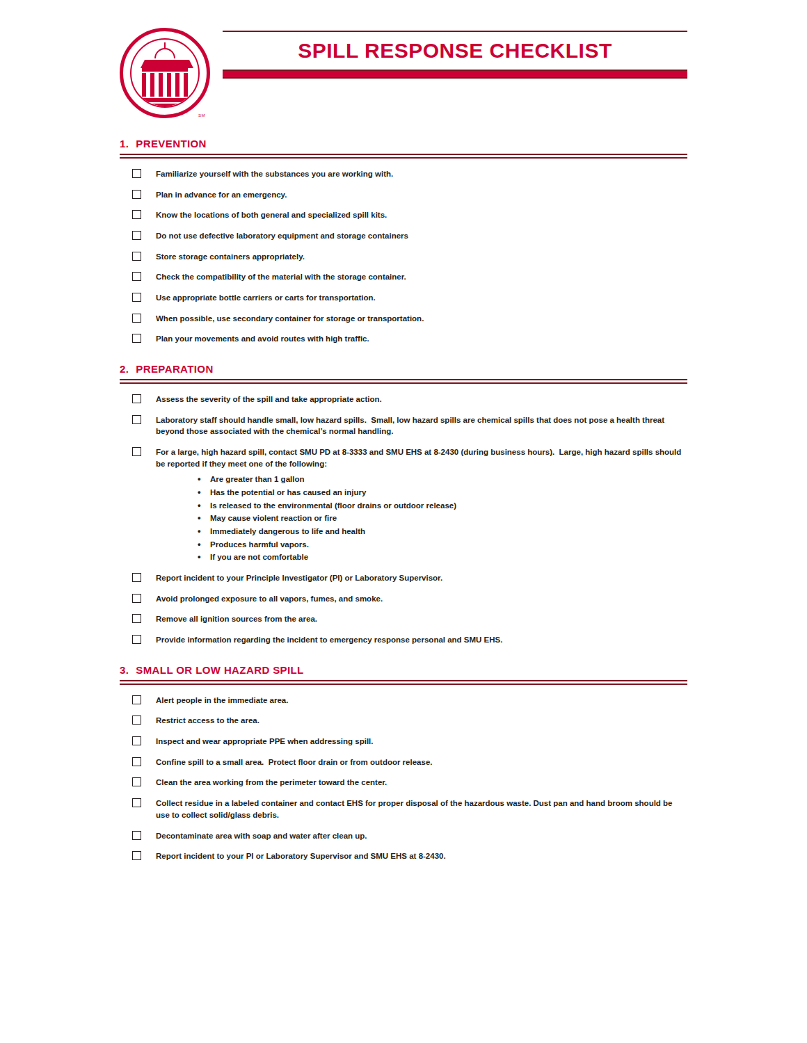SM
SPILL RESPONSE CHECKLIST
1. PREVENTION
Familiarize yourself with the substances you are working with.
Plan in advance for an emergency.
Know the locations of both general and specialized spill kits.
Do not use defective laboratory equipment and storage containers
Store storage containers appropriately.
Check the compatibility of the material with the storage container.
Use appropriate bottle carriers or carts for transportation.
When possible, use secondary container for storage or transportation.
Plan your movements and avoid routes with high traffic.
2. PREPARATION
Assess the severity of the spill and take appropriate action.
Laboratory staff should handle small, low hazard spills. Small, low hazard spills are chemical spills that does not pose a health threat beyond those associated with the chemical’s normal handling.
For a large, high hazard spill, contact SMU PD at 8-3333 and SMU EHS at 8-2430 (during business hours). Large, high hazard spills should be reported if they meet one of the following:
Are greater than 1 gallon
Has the potential or has caused an injury
Is released to the environmental (floor drains or outdoor release)
May cause violent reaction or fire
Immediately dangerous to life and health
Produces harmful vapors.
If you are not comfortable
Report incident to your Principle Investigator (PI) or Laboratory Supervisor.
Avoid prolonged exposure to all vapors, fumes, and smoke.
Remove all ignition sources from the area.
Provide information regarding the incident to emergency response personal and SMU EHS.
3. SMALL OR LOW HAZARD SPILL
Alert people in the immediate area.
Restrict access to the area.
Inspect and wear appropriate PPE when addressing spill.
Confine spill to a small area. Protect floor drain or from outdoor release.
Clean the area working from the perimeter toward the center.
Collect residue in a labeled container and contact EHS for proper disposal of the hazardous waste. Dust pan and hand broom should be use to collect solid/glass debris.
Decontaminate area with soap and water after clean up.
Report incident to your PI or Laboratory Supervisor and SMU EHS at 8-2430.